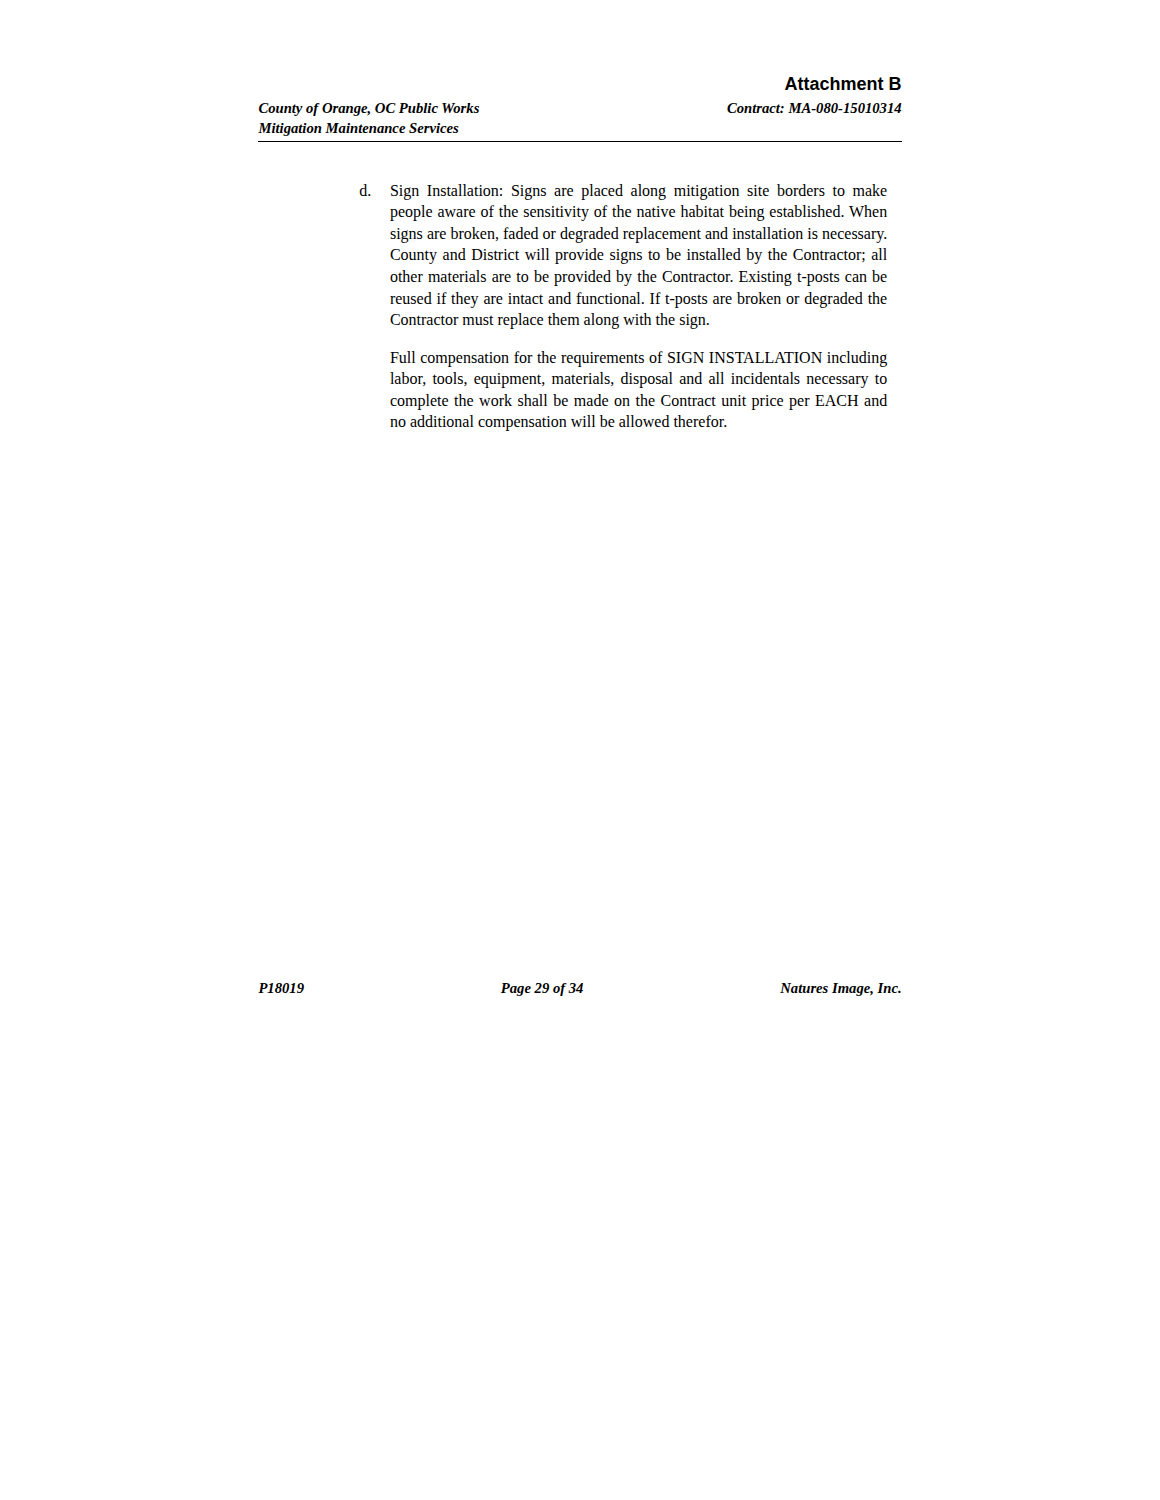Attachment B
County of Orange, OC Public Works Mitigation Maintenance Services
Contract: MA-080-15010314
d.
Sign Installation: Signs are placed along mitigation site borders to make people aware of the sensitivity of the native habitat being established. When signs are broken, faded or degraded replacement and installation is necessary. County and District will provide signs to be installed by the Contractor; all other materials are to be provided by the Contractor. Existing t-posts can be reused if they are intact and functional. If t-posts are broken or degraded the Contractor must replace them along with the sign.
Full compensation for the requirements of SIGN INSTALLATION including labor, tools, equipment, materials, disposal and all incidentals necessary to complete the work shall be made on the Contract unit price per EACH and no additional compensation will be allowed therefor.
P18019
Page 29 of 34
Natures Image, Inc.